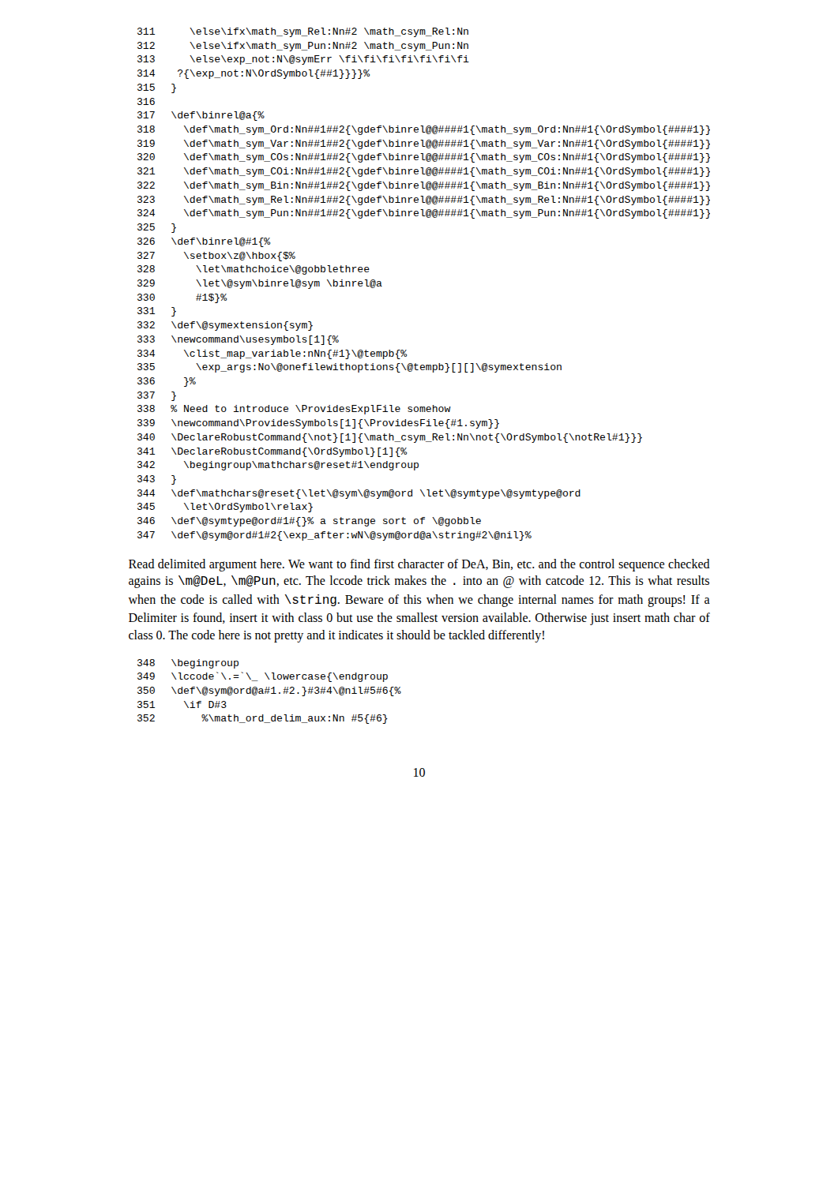311 \else\ifx\math_sym_Rel:Nn#2 \math_csym_Rel:Nn 312 \else\ifx\math_sym_Pun:Nn#2 \math_csym_Pun:Nn 313 \else\exp_not:N\@symErr \fi\fi\fi\fi\fi\fi\fi 314 ?{\exp_not:N\OrdSymbol{##1}}}}% 315 } 316 317 \def\binrel@a{% 318 \def\math_sym_Ord:Nn##1##2{\gdef\binrel@@####1{\math_sym_Ord:Nn##1{\OrdSymbol{####1}}}}% 319 \def\math_sym_Var:Nn##1##2{\gdef\binrel@@####1{\math_sym_Var:Nn##1{\OrdSymbol{####1}}}}% 320 \def\math_sym_COs:Nn##1##2{\gdef\binrel@@####1{\math_sym_COs:Nn##1{\OrdSymbol{####1}}}}% 321 \def\math_sym_COi:Nn##1##2{\gdef\binrel@@####1{\math_sym_COi:Nn##1{\OrdSymbol{####1}}}}% 322 \def\math_sym_Bin:Nn##1##2{\gdef\binrel@@####1{\math_sym_Bin:Nn##1{\OrdSymbol{####1}}}}% 323 \def\math_sym_Rel:Nn##1##2{\gdef\binrel@@####1{\math_sym_Rel:Nn##1{\OrdSymbol{####1}}}}% 324 \def\math_sym_Pun:Nn##1##2{\gdef\binrel@@####1{\math_sym_Pun:Nn##1{\OrdSymbol{####1}}}}% 325 } 326 \def\binrel@#1{% 327 \setbox\z@\hbox{$% 328 \let\mathchoice\@gobblethree 329 \let\@sym\binrel@sym \binrel@a 330 #1$}% 331 } 332 \def\@symextension{sym} 333 \newcommand\usesymbols[1]{% 334 \clist_map_variable:nNn{#1}\@tempb{% 335 \exp_args:No\@onefilewithoptions{\@tempb}[][]\@symextension 336 }% 337 } 338 % Need to introduce \ProvidesExplFile somehow 339 \newcommand\ProvidesSymbols[1]{\ProvidesFile{#1.sym}} 340 \DeclareRobustCommand{\not}[1]{\math_csym_Rel:Nn\not{\OrdSymbol{\notRel#1}}} 341 \DeclareRobustCommand{\OrdSymbol}[1]{% 342 \begingroup\mathchars@reset#1\endgroup 343 } 344 \def\mathchars@reset{\let\@sym\@sym@ord \let\@symtype\@symtype@ord 345 \let\OrdSymbol\relax} 346 \def\@symtype@ord#1#{}% a strange sort of \@gobble 347 \def\@sym@ord#1#2{\exp_after:wN\@sym@ord@a\string#2\@nil}%
Read delimited argument here. We want to find first character of DeA, Bin, etc. and the control sequence checked agains is \m@DeL, \m@Pun, etc. The lccode trick makes the . into an @ with catcode 12. This is what results when the code is called with \string. Beware of this when we change internal names for math groups! If a Delimiter is found, insert it with class 0 but use the smallest version available. Otherwise just insert math char of class 0. The code here is not pretty and it indicates it should be tackled differently!
348 \begingroup 349 \lccode`\.=`\_ \lowercase{\endgroup 350 \def\@sym@ord@a#1.#2.}#3#4\@nil#5#6{% 351 \if D#3 352 %\math_ord_delim_aux:Nn #5{#6}
10